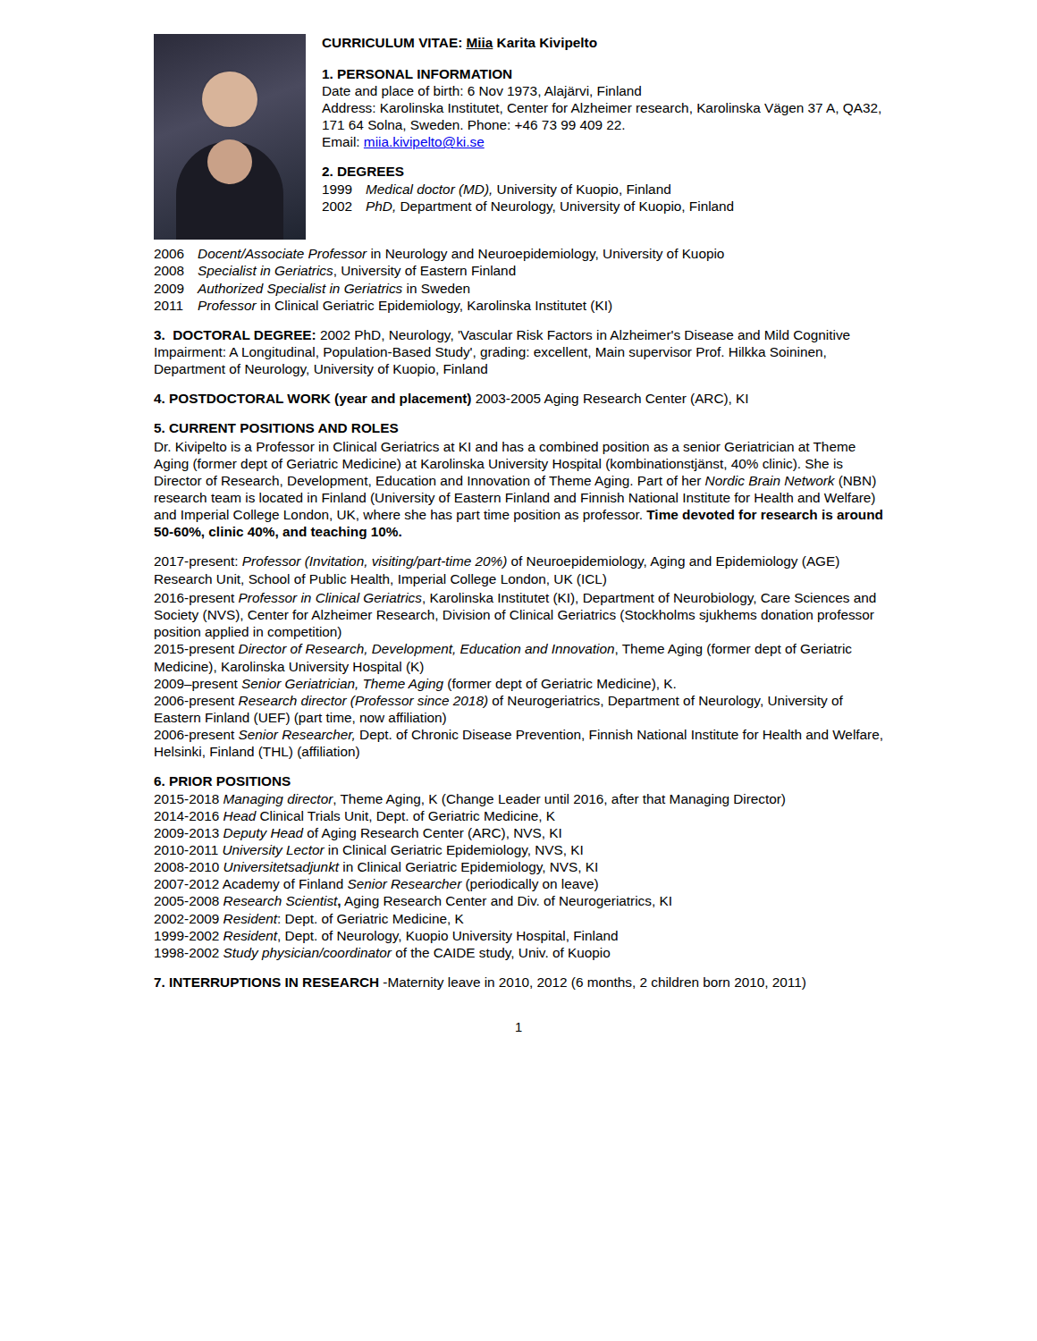CURRICULUM VITAE: Miia Karita Kivipelto
1. PERSONAL INFORMATION
Date and place of birth: 6 Nov 1973, Alajärvi, Finland
Address: Karolinska Institutet, Center for Alzheimer research, Karolinska Vägen 37 A, QA32, 171 64 Solna, Sweden. Phone: +46 73 99 409 22.
Email: miia.kivipelto@ki.se
2. DEGREES
1999 Medical doctor (MD), University of Kuopio, Finland
2002 PhD, Department of Neurology, University of Kuopio, Finland
2006 Docent/Associate Professor in Neurology and Neuroepidemiology, University of Kuopio
2008 Specialist in Geriatrics, University of Eastern Finland
2009 Authorized Specialist in Geriatrics in Sweden
2011 Professor in Clinical Geriatric Epidemiology, Karolinska Institutet (KI)
3. DOCTORAL DEGREE: 2002 PhD, Neurology, 'Vascular Risk Factors in Alzheimer's Disease and Mild Cognitive Impairment: A Longitudinal, Population-Based Study', grading: excellent, Main supervisor Prof. Hilkka Soininen, Department of Neurology, University of Kuopio, Finland
4. POSTDOCTORAL WORK (year and placement) 2003-2005 Aging Research Center (ARC), KI
5. CURRENT POSITIONS AND ROLES
Dr. Kivipelto is a Professor in Clinical Geriatrics at KI and has a combined position as a senior Geriatrician at Theme Aging (former dept of Geriatric Medicine) at Karolinska University Hospital (kombinationstjänst, 40% clinic). She is Director of Research, Development, Education and Innovation of Theme Aging. Part of her Nordic Brain Network (NBN) research team is located in Finland (University of Eastern Finland and Finnish National Institute for Health and Welfare) and Imperial College London, UK, where she has part time position as professor. Time devoted for research is around 50-60%, clinic 40%, and teaching 10%.
2017-present: Professor (Invitation, visiting/part-time 20%) of Neuroepidemiology, Aging and Epidemiology (AGE) Research Unit, School of Public Health, Imperial College London, UK (ICL)
2016-present Professor in Clinical Geriatrics, Karolinska Institutet (KI), Department of Neurobiology, Care Sciences and Society (NVS), Center for Alzheimer Research, Division of Clinical Geriatrics (Stockholms sjukhems donation professor position applied in competition)
2015-present Director of Research, Development, Education and Innovation, Theme Aging (former dept of Geriatric Medicine), Karolinska University Hospital (K)
2009–present Senior Geriatrician, Theme Aging (former dept of Geriatric Medicine), K.
2006-present Research director (Professor since 2018) of Neurogeriatrics, Department of Neurology, University of Eastern Finland (UEF) (part time, now affiliation)
2006-present Senior Researcher, Dept. of Chronic Disease Prevention, Finnish National Institute for Health and Welfare, Helsinki, Finland (THL) (affiliation)
6. PRIOR POSITIONS
2015-2018 Managing director, Theme Aging, K (Change Leader until 2016, after that Managing Director)
2014-2016 Head Clinical Trials Unit, Dept. of Geriatric Medicine, K
2009-2013 Deputy Head of Aging Research Center (ARC), NVS, KI
2010-2011 University Lector in Clinical Geriatric Epidemiology, NVS, KI
2008-2010 Universitetsadjunkt in Clinical Geriatric Epidemiology, NVS, KI
2007-2012 Academy of Finland Senior Researcher (periodically on leave)
2005-2008 Research Scientist, Aging Research Center and Div. of Neurogeriatrics, KI
2002-2009 Resident: Dept. of Geriatric Medicine, K
1999-2002 Resident, Dept. of Neurology, Kuopio University Hospital, Finland
1998-2002 Study physician/coordinator of the CAIDE study, Univ. of Kuopio
7. INTERRUPTIONS IN RESEARCH -Maternity leave in 2010, 2012 (6 months, 2 children born 2010, 2011)
1